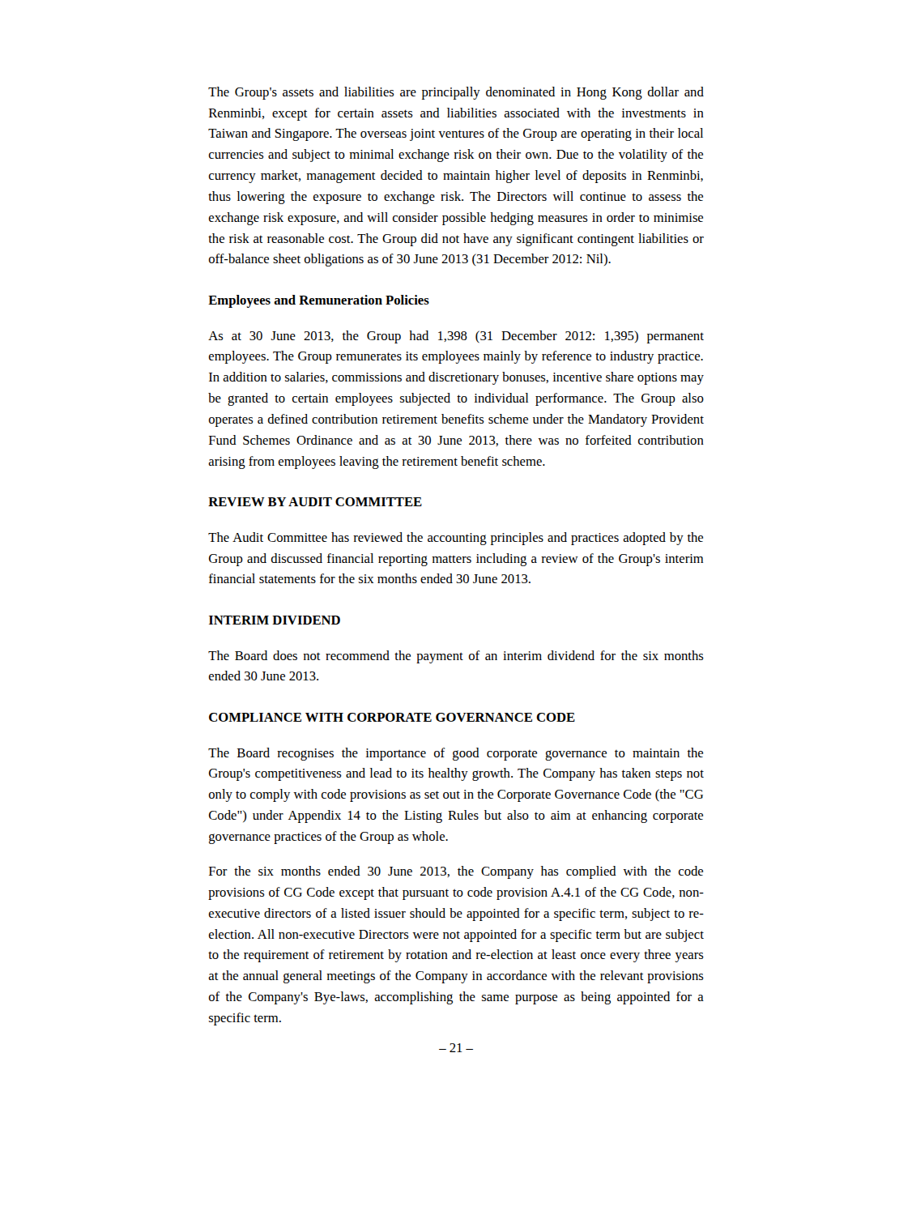The Group's assets and liabilities are principally denominated in Hong Kong dollar and Renminbi, except for certain assets and liabilities associated with the investments in Taiwan and Singapore. The overseas joint ventures of the Group are operating in their local currencies and subject to minimal exchange risk on their own. Due to the volatility of the currency market, management decided to maintain higher level of deposits in Renminbi, thus lowering the exposure to exchange risk. The Directors will continue to assess the exchange risk exposure, and will consider possible hedging measures in order to minimise the risk at reasonable cost. The Group did not have any significant contingent liabilities or off-balance sheet obligations as of 30 June 2013 (31 December 2012: Nil).
Employees and Remuneration Policies
As at 30 June 2013, the Group had 1,398 (31 December 2012: 1,395) permanent employees. The Group remunerates its employees mainly by reference to industry practice. In addition to salaries, commissions and discretionary bonuses, incentive share options may be granted to certain employees subjected to individual performance. The Group also operates a defined contribution retirement benefits scheme under the Mandatory Provident Fund Schemes Ordinance and as at 30 June 2013, there was no forfeited contribution arising from employees leaving the retirement benefit scheme.
REVIEW BY AUDIT COMMITTEE
The Audit Committee has reviewed the accounting principles and practices adopted by the Group and discussed financial reporting matters including a review of the Group's interim financial statements for the six months ended 30 June 2013.
INTERIM DIVIDEND
The Board does not recommend the payment of an interim dividend for the six months ended 30 June 2013.
COMPLIANCE WITH CORPORATE GOVERNANCE CODE
The Board recognises the importance of good corporate governance to maintain the Group's competitiveness and lead to its healthy growth. The Company has taken steps not only to comply with code provisions as set out in the Corporate Governance Code (the "CG Code") under Appendix 14 to the Listing Rules but also to aim at enhancing corporate governance practices of the Group as whole.
For the six months ended 30 June 2013, the Company has complied with the code provisions of CG Code except that pursuant to code provision A.4.1 of the CG Code, non-executive directors of a listed issuer should be appointed for a specific term, subject to re-election. All non-executive Directors were not appointed for a specific term but are subject to the requirement of retirement by rotation and re-election at least once every three years at the annual general meetings of the Company in accordance with the relevant provisions of the Company's Bye-laws, accomplishing the same purpose as being appointed for a specific term.
– 21 –